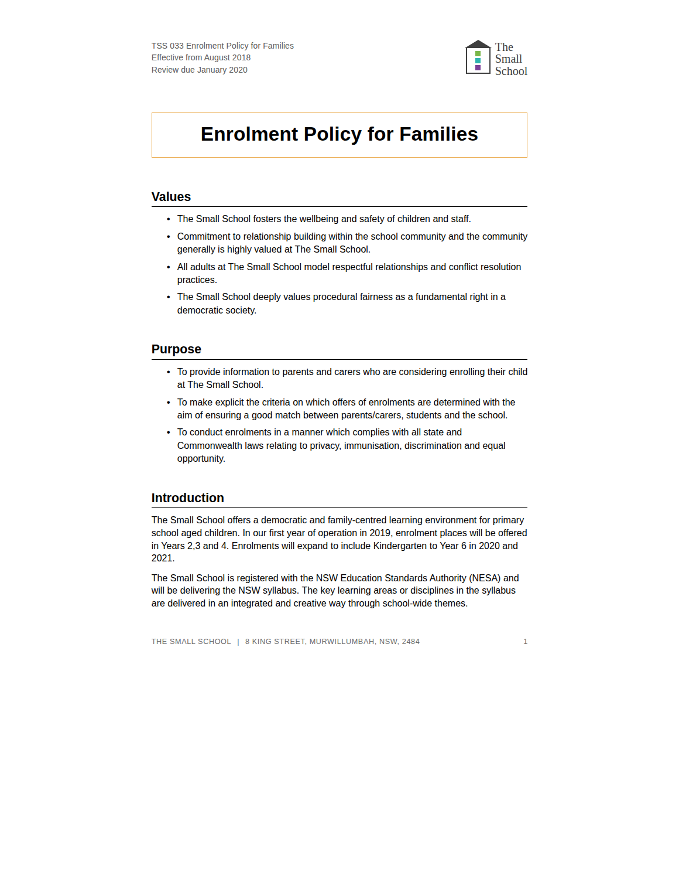TSS 033 Enrolment Policy for Families
Effective from August 2018
Review due January 2020
The Small School
Enrolment Policy for Families
Values
The Small School fosters the wellbeing and safety of children and staff.
Commitment to relationship building within the school community and the community generally is highly valued at The Small School.
All adults at The Small School model respectful relationships and conflict resolution practices.
The Small School deeply values procedural fairness as a fundamental right in a democratic society.
Purpose
To provide information to parents and carers who are considering enrolling their child at The Small School.
To make explicit the criteria on which offers of enrolments are determined with the aim of ensuring a good match between parents/carers, students and the school.
To conduct enrolments in a manner which complies with all state and Commonwealth laws relating to privacy, immunisation, discrimination and equal opportunity.
Introduction
The Small School offers a democratic and family-centred learning environment for primary school aged children. In our first year of operation in 2019, enrolment places will be offered in Years 2,3 and 4. Enrolments will expand to include Kindergarten to Year 6 in 2020 and 2021.
The Small School is registered with the NSW Education Standards Authority (NESA) and will be delivering the NSW syllabus. The key learning areas or disciplines in the syllabus are delivered in an integrated and creative way through school-wide themes.
The Small School | 8 King Street, Murwillumbah, NSW, 2484 1